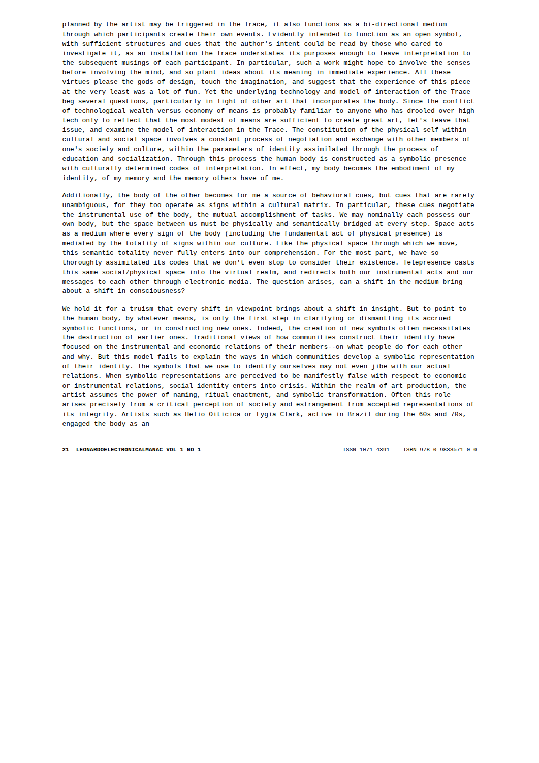planned by the artist may be triggered in the Trace, it also functions as a bi-directional medium through which participants create their own events. Evidently intended to function as an open symbol, with sufficient structures and cues that the author's intent could be read by those who cared to investigate it, as an installation the Trace understates its purposes enough to leave interpretation to the subsequent musings of each participant. In particular, such a work might hope to involve the senses before involving the mind, and so plant ideas about its meaning in immediate experience. All these virtues please the gods of design, touch the imagination, and suggest that the experience of this piece at the very least was a lot of fun. Yet the underlying technology and model of interaction of the Trace beg several questions, particularly in light of other art that incorporates the body. Since the conflict of technological wealth versus economy of means is probably familiar to anyone who has drooled over high tech only to reflect that the most modest of means are sufficient to create great art, let's leave that issue, and examine the model of interaction in the Trace. The constitution of the physical self within cultural and social space involves a constant process of negotiation and exchange with other members of one's society and culture, within the parameters of identity assimilated through the process of education and socialization. Through this process the human body is constructed as a symbolic presence with culturally determined codes of interpretation. In effect, my body becomes the embodiment of my identity, of my memory and the memory others have of me.
Additionally, the body of the other becomes for me a source of behavioral cues, but cues that are rarely unambiguous, for they too operate as signs within a cultural matrix. In particular, these cues negotiate the instrumental use of the body, the mutual accomplishment of tasks. We may nominally each possess our own body, but the space between us must be physically and semantically bridged at every step. Space acts as a medium where every sign of the body (including the fundamental act of physical presence) is mediated by the totality of signs within our culture. Like the physical space through which we move, this semantic totality never fully enters into our comprehension. For the most part, we have so thoroughly assimilated its codes that we don't even stop to consider their existence. Telepresence casts this same social/physical space into the virtual realm, and redirects both our instrumental acts and our messages to each other through electronic media. The question arises, can a shift in the medium bring about a shift in consciousness?
We hold it for a truism that every shift in viewpoint brings about a shift in insight. But to point to the human body, by whatever means, is only the first step in clarifying or dismantling its accrued symbolic functions, or in constructing new ones. Indeed, the creation of new symbols often necessitates the destruction of earlier ones. Traditional views of how communities construct their identity have focused on the instrumental and economic relations of their members--on what people do for each other and why. But this model fails to explain the ways in which communities develop a symbolic representation of their identity. The symbols that we use to identify ourselves may not even jibe with our actual relations. When symbolic representations are perceived to be manifestly false with respect to economic or instrumental relations, social identity enters into crisis. Within the realm of art production, the artist assumes the power of naming, ritual enactment, and symbolic transformation. Often this role arises precisely from a critical perception of society and estrangement from accepted representations of its integrity. Artists such as Helio Oiticica or Lygia Clark, active in Brazil during the 60s and 70s, engaged the body as an
21 LEONARDOELECTRONICALMANAC VOL 1 NO 1 ISSN 1071-4391 ISBN 978-0-9833571-0-0